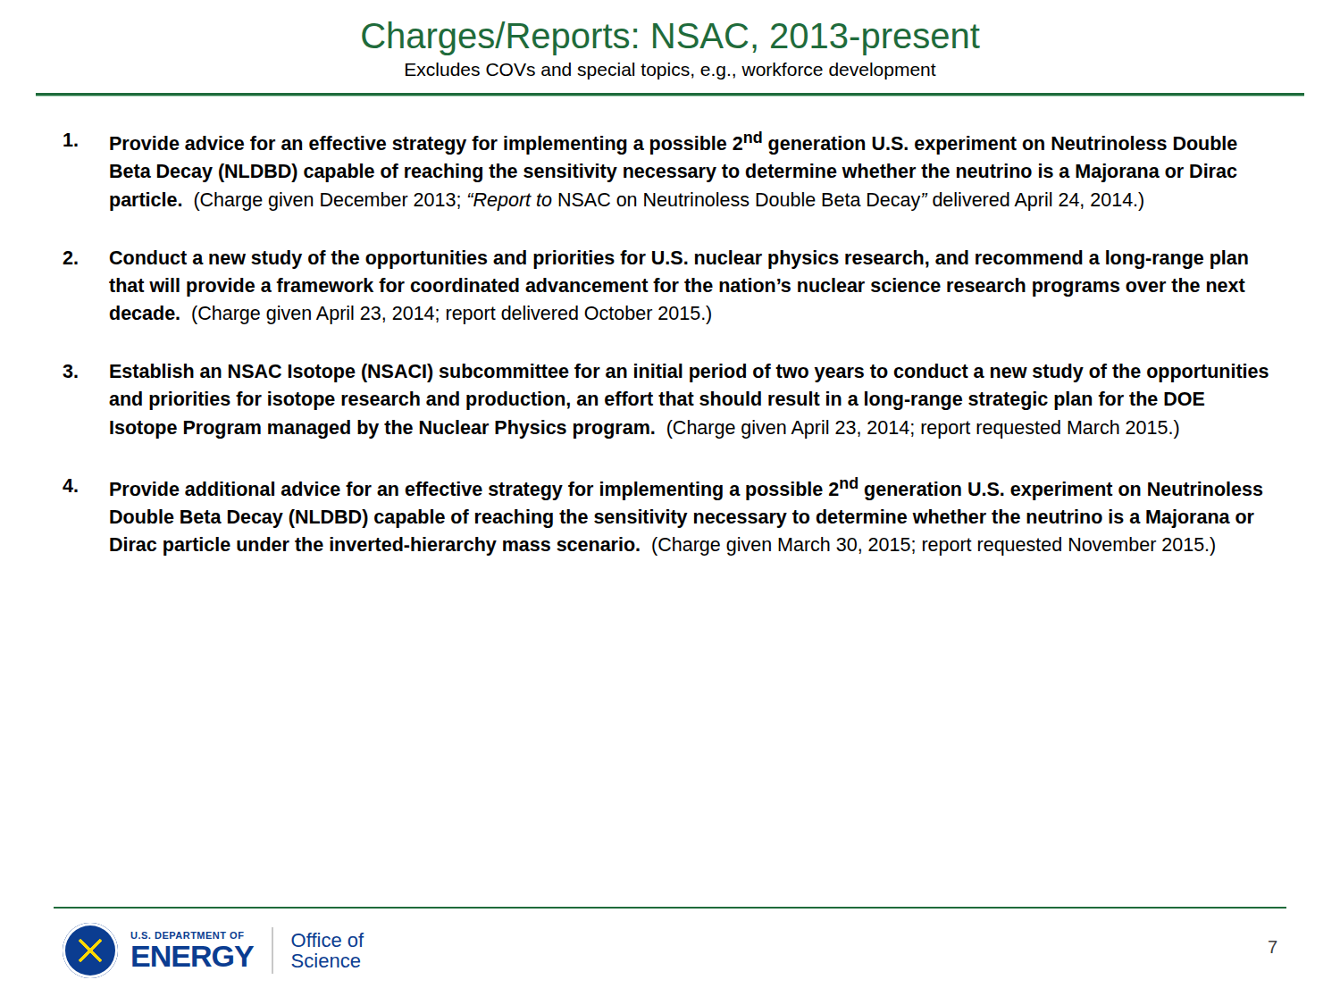Charges/Reports: NSAC, 2013-present
Excludes COVs and special topics, e.g., workforce development
Provide advice for an effective strategy for implementing a possible 2nd generation U.S. experiment on Neutrinoless Double Beta Decay (NLDBD) capable of reaching the sensitivity necessary to determine whether the neutrino is a Majorana or Dirac particle. (Charge given December 2013; “Report to NSAC on Neutrinoless Double Beta Decay” delivered April 24, 2014.)
Conduct a new study of the opportunities and priorities for U.S. nuclear physics research, and recommend a long-range plan that will provide a framework for coordinated advancement for the nation’s nuclear science research programs over the next decade. (Charge given April 23, 2014; report delivered October 2015.)
Establish an NSAC Isotope (NSACI) subcommittee for an initial period of two years to conduct a new study of the opportunities and priorities for isotope research and production, an effort that should result in a long-range strategic plan for the DOE Isotope Program managed by the Nuclear Physics program. (Charge given April 23, 2014; report requested March 2015.)
Provide additional advice for an effective strategy for implementing a possible 2nd generation U.S. experiment on Neutrinoless Double Beta Decay (NLDBD) capable of reaching the sensitivity necessary to determine whether the neutrino is a Majorana or Dirac particle under the inverted-hierarchy mass scenario. (Charge given March 30, 2015; report requested November 2015.)
U.S. Department of
ENERGY
Office of Science
7